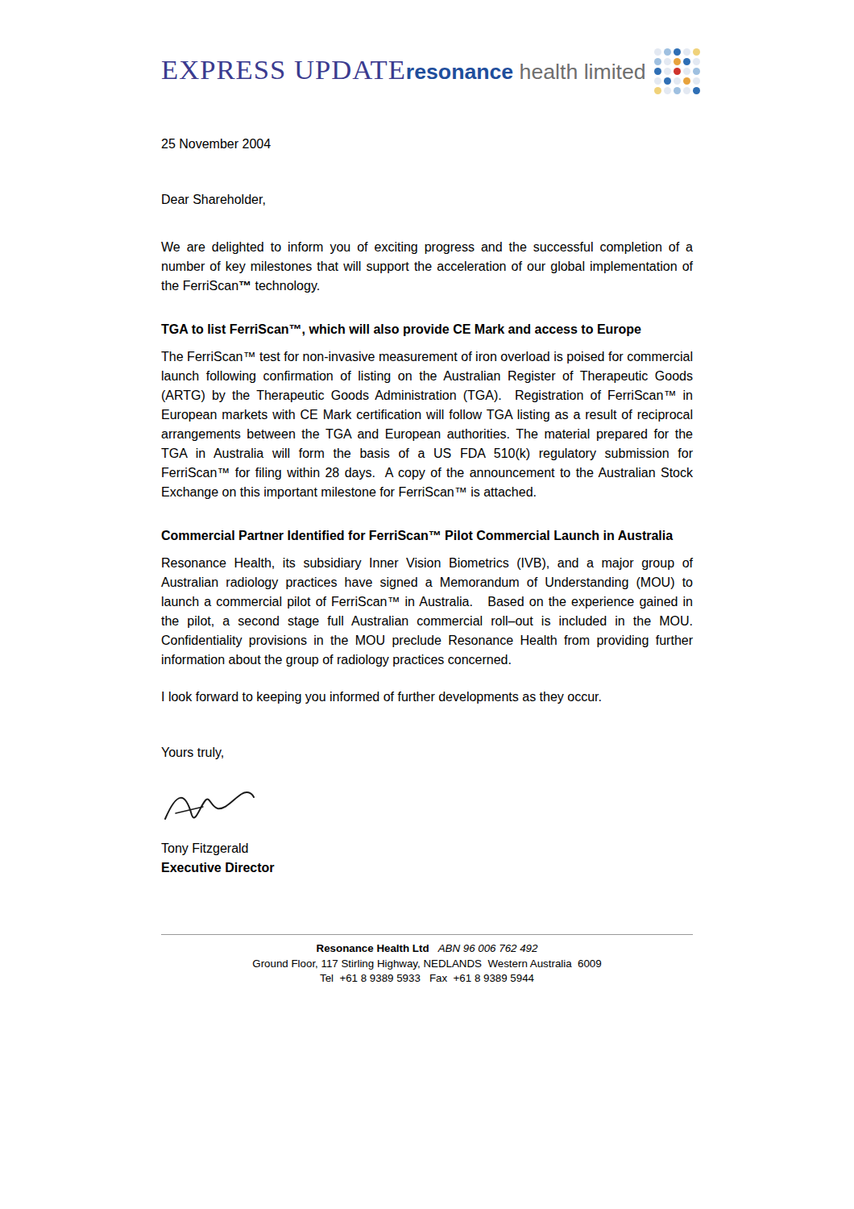EXPRESS UPDATE
resonance health limited
25 November 2004
Dear Shareholder,
We are delighted to inform you of exciting progress and the successful completion of a number of key milestones that will support the acceleration of our global implementation of the FerriScan™ technology.
TGA to list FerriScan™, which will also provide CE Mark and access to Europe
The FerriScan™ test for non-invasive measurement of iron overload is poised for commercial launch following confirmation of listing on the Australian Register of Therapeutic Goods (ARTG) by the Therapeutic Goods Administration (TGA). Registration of FerriScan™ in European markets with CE Mark certification will follow TGA listing as a result of reciprocal arrangements between the TGA and European authorities. The material prepared for the TGA in Australia will form the basis of a US FDA 510(k) regulatory submission for FerriScan™ for filing within 28 days. A copy of the announcement to the Australian Stock Exchange on this important milestone for FerriScan™ is attached.
Commercial Partner Identified for FerriScan™ Pilot Commercial Launch in Australia
Resonance Health, its subsidiary Inner Vision Biometrics (IVB), and a major group of Australian radiology practices have signed a Memorandum of Understanding (MOU) to launch a commercial pilot of FerriScan™ in Australia. Based on the experience gained in the pilot, a second stage full Australian commercial roll–out is included in the MOU. Confidentiality provisions in the MOU preclude Resonance Health from providing further information about the group of radiology practices concerned.
I look forward to keeping you informed of further developments as they occur.
Yours truly,
Tony Fitzgerald
Executive Director
Resonance Health Ltd ABN 96 006 762 492
Ground Floor, 117 Stirling Highway, NEDLANDS Western Australia 6009
Tel +61 8 9389 5933 Fax +61 8 9389 5944